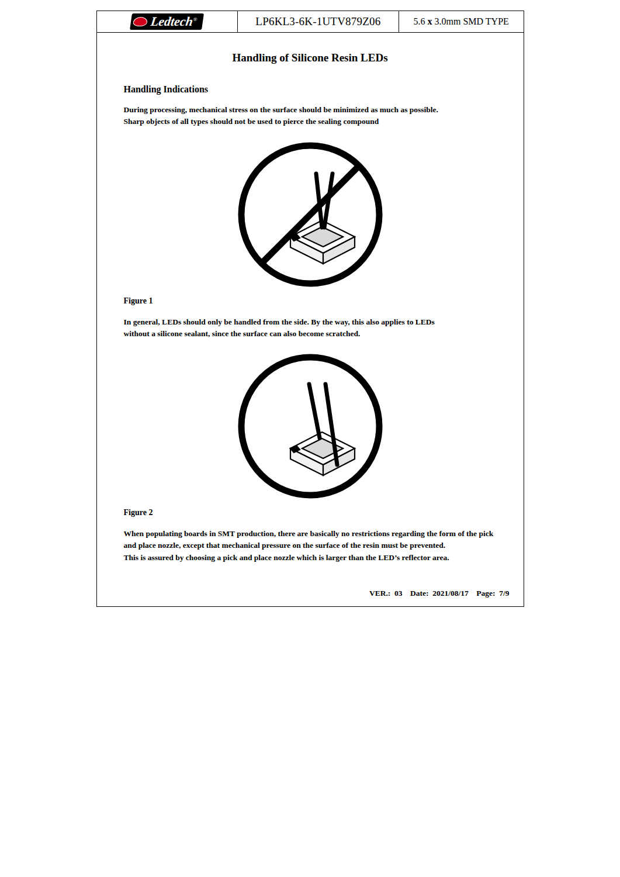| Ledtech ® | LP6KL3-6K-1UTV879Z06 | 5.6 x 3.0mm SMD TYPE |
Handling of Silicone Resin LEDs
Handling Indications
During processing, mechanical stress on the surface should be minimized as much as possible.
Sharp objects of all types should not be used to pierce the sealing compound
Figure 1
In general, LEDs should only be handled from the side. By the way, this also applies to LEDs
without a silicone sealant, since the surface can also become scratched.
Figure 2
When populating boards in SMT production, there are basically no restrictions regarding the form of the pick and place nozzle, except that mechanical pressure on the surface of the resin must be prevented.
This is assured by choosing a pick and place nozzle which is larger than the LED’s reflector area.
VER.: 03 Date: 2021/08/17 Page: 7/9